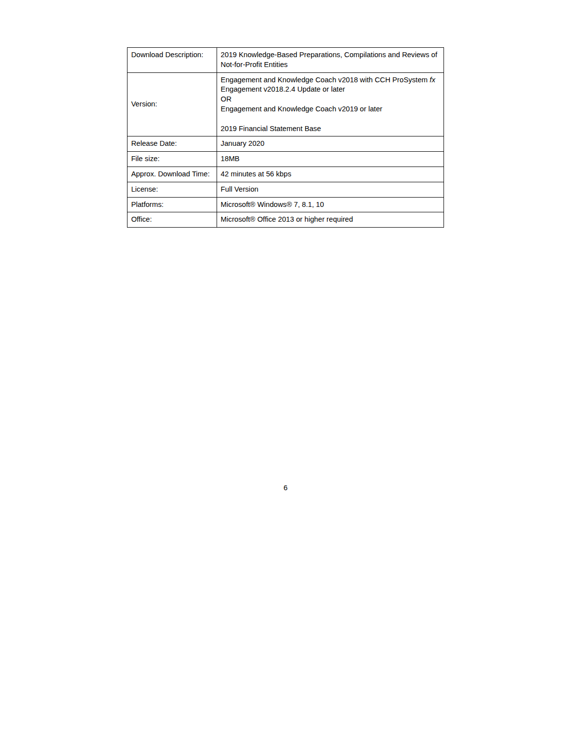| Download Description: | 2019 Knowledge-Based Preparations, Compilations and Reviews of Not-for-Profit Entities |
| Version: | Engagement and Knowledge Coach v2018 with CCH ProSystem fx Engagement v2018.2.4 Update or later OR Engagement and Knowledge Coach v2019 or later 2019 Financial Statement Base |
| Release Date: | January 2020 |
| File size: | 18MB |
| Approx. Download Time: | 42 minutes at 56 kbps |
| License: | Full Version |
| Platforms: | Microsoft® Windows® 7, 8.1, 10 |
| Office: | Microsoft® Office 2013 or higher required |
6